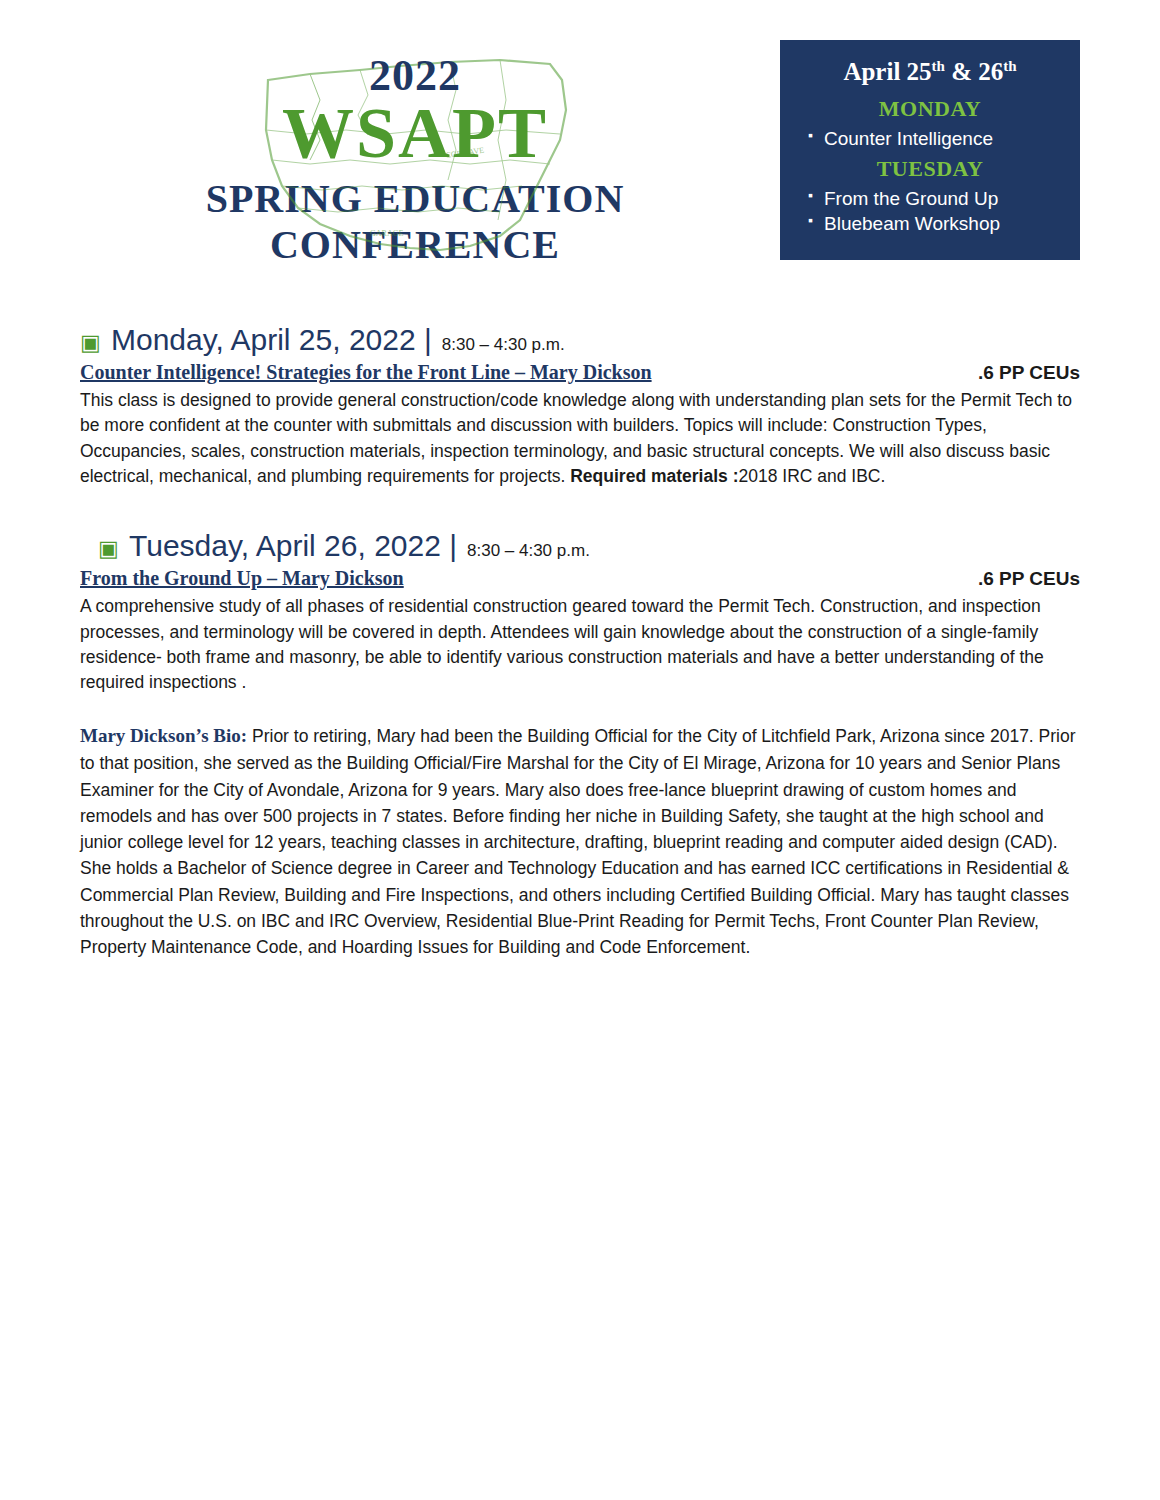CODE AVE GARAGE
2022
WSAPT
SPRING EDUCATION
CONFERENCE
April 25th & 26th
MONDAY
Counter Intelligence
TUESDAY
From the Ground Up
Bluebeam Workshop
▣ Monday, April 25, 2022 | 8:30 – 4:30 p.m.
Counter Intelligence! Strategies for the Front Line – Mary Dickson .6 PP CEUs
This class is designed to provide general construction/code knowledge along with understanding plan sets for the Permit Tech to be more confident at the counter with submittals and discussion with builders. Topics will include: Construction Types, Occupancies, scales, construction materials, inspection terminology, and basic structural concepts. We will also discuss basic electrical, mechanical, and plumbing requirements for projects. Required materials : 2018 IRC and IBC.
▣ Tuesday, April 26, 2022 | 8:30 – 4:30 p.m.
From the Ground Up – Mary Dickson .6 PP CEUs
A comprehensive study of all phases of residential construction geared toward the Permit Tech. Construction, and inspection processes, and terminology will be covered in depth. Attendees will gain knowledge about the construction of a single-family residence- both frame and masonry, be able to identify various construction materials and have a better understanding of the required inspections .
Mary Dickson’s Bio: Prior to retiring, Mary had been the Building Official for the City of Litchfield Park, Arizona since 2017. Prior to that position, she served as the Building Official/Fire Marshal for the City of El Mirage, Arizona for 10 years and Senior Plans Examiner for the City of Avondale, Arizona for 9 years. Mary also does free-lance blueprint drawing of custom homes and remodels and has over 500 projects in 7 states. Before finding her niche in Building Safety, she taught at the high school and junior college level for 12 years, teaching classes in architecture, drafting, blueprint reading and computer aided design (CAD). She holds a Bachelor of Science degree in Career and Technology Education and has earned ICC certifications in Residential & Commercial Plan Review, Building and Fire Inspections, and others including Certified Building Official. Mary has taught classes throughout the U.S. on IBC and IRC Overview, Residential Blue-Print Reading for Permit Techs, Front Counter Plan Review, Property Maintenance Code, and Hoarding Issues for Building and Code Enforcement.